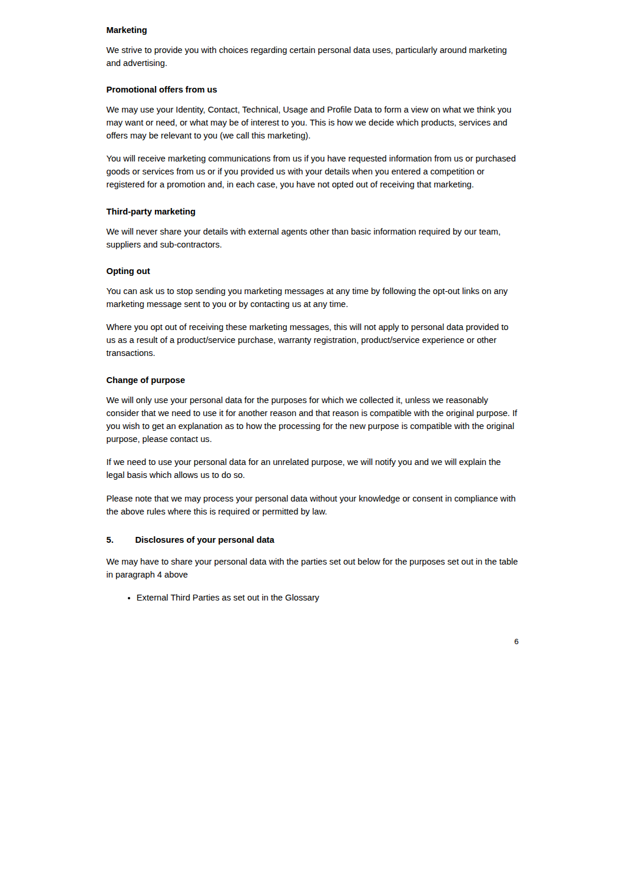Marketing
We strive to provide you with choices regarding certain personal data uses, particularly around marketing and advertising.
Promotional offers from us
We may use your Identity, Contact, Technical, Usage and Profile Data to form a view on what we think you may want or need, or what may be of interest to you. This is how we decide which products, services and offers may be relevant to you (we call this marketing).
You will receive marketing communications from us if you have requested information from us or purchased goods or services from us or if you provided us with your details when you entered a competition or registered for a promotion and, in each case, you have not opted out of receiving that marketing.
Third-party marketing
We will never share your details with external agents other than basic information required by our team, suppliers and sub-contractors.
Opting out
You can ask us to stop sending you marketing messages at any time by following the opt-out links on any marketing message sent to you or by contacting us at any time.
Where you opt out of receiving these marketing messages, this will not apply to personal data provided to us as a result of a product/service purchase, warranty registration, product/service experience or other transactions.
Change of purpose
We will only use your personal data for the purposes for which we collected it, unless we reasonably consider that we need to use it for another reason and that reason is compatible with the original purpose. If you wish to get an explanation as to how the processing for the new purpose is compatible with the original purpose, please contact us.
If we need to use your personal data for an unrelated purpose, we will notify you and we will explain the legal basis which allows us to do so.
Please note that we may process your personal data without your knowledge or consent in compliance with the above rules where this is required or permitted by law.
5. Disclosures of your personal data
We may have to share your personal data with the parties set out below for the purposes set out in the table in paragraph 4 above
External Third Parties as set out in the Glossary
6